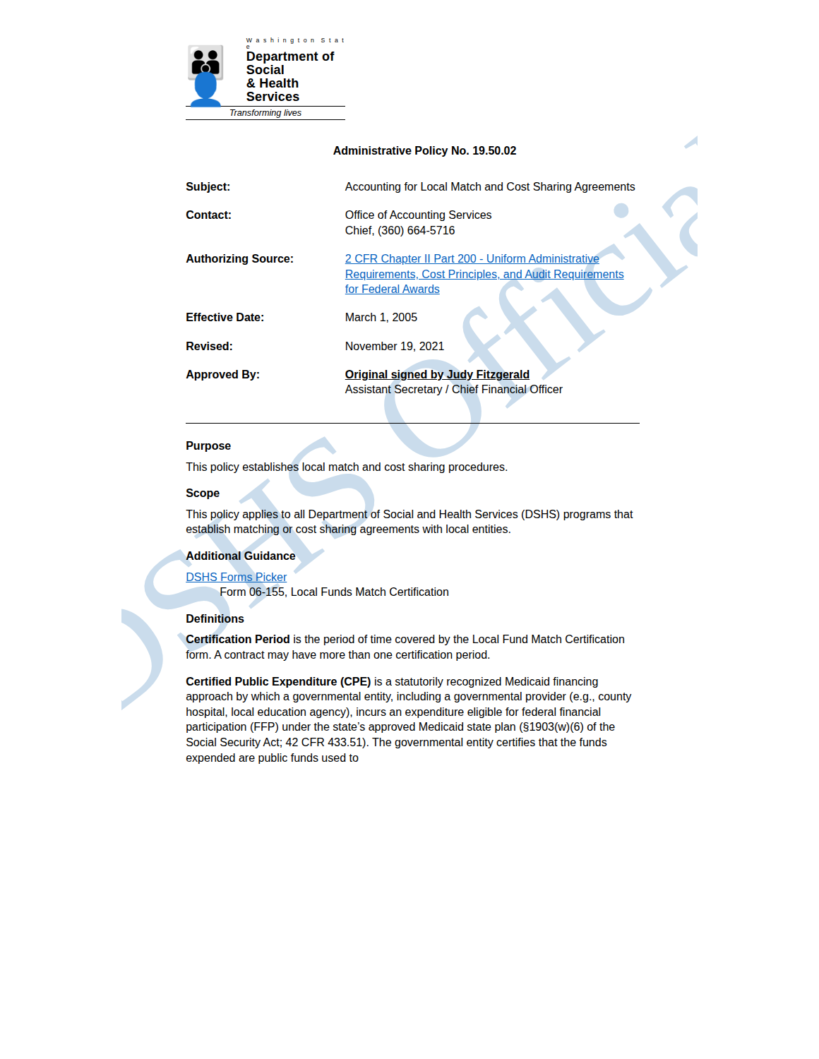DSHS Official
👪👤
W a s h i n g t o n S t a t e
Department of Social
& Health Services
Transforming lives
Administrative Policy No. 19.50.02
| Subject: | Accounting for Local Match and Cost Sharing Agreements |
| Contact: | Office of Accounting Services Chief, (360) 664-5716 |
| Authorizing Source: | 2 CFR Chapter II Part 200 - Uniform Administrative Requirements, Cost Principles, and Audit Requirements for Federal Awards |
| Effective Date: | March 1, 2005 |
| Revised: | November 19, 2021 |
| Approved By: | Original signed by Judy Fitzgerald Assistant Secretary / Chief Financial Officer |
Purpose
This policy establishes local match and cost sharing procedures.
Scope
This policy applies to all Department of Social and Health Services (DSHS) programs that establish matching or cost sharing agreements with local entities.
Additional Guidance
DSHS Forms Picker
Form 06-155, Local Funds Match Certification
Definitions
Certification Period is the period of time covered by the Local Fund Match Certification form. A contract may have more than one certification period.
Certified Public Expenditure (CPE) is a statutorily recognized Medicaid financing approach by which a governmental entity, including a governmental provider (e.g., county hospital, local education agency), incurs an expenditure eligible for federal financial participation (FFP) under the state’s approved Medicaid state plan (§1903(w)(6) of the Social Security Act; 42 CFR 433.51). The governmental entity certifies that the funds expended are public funds used to